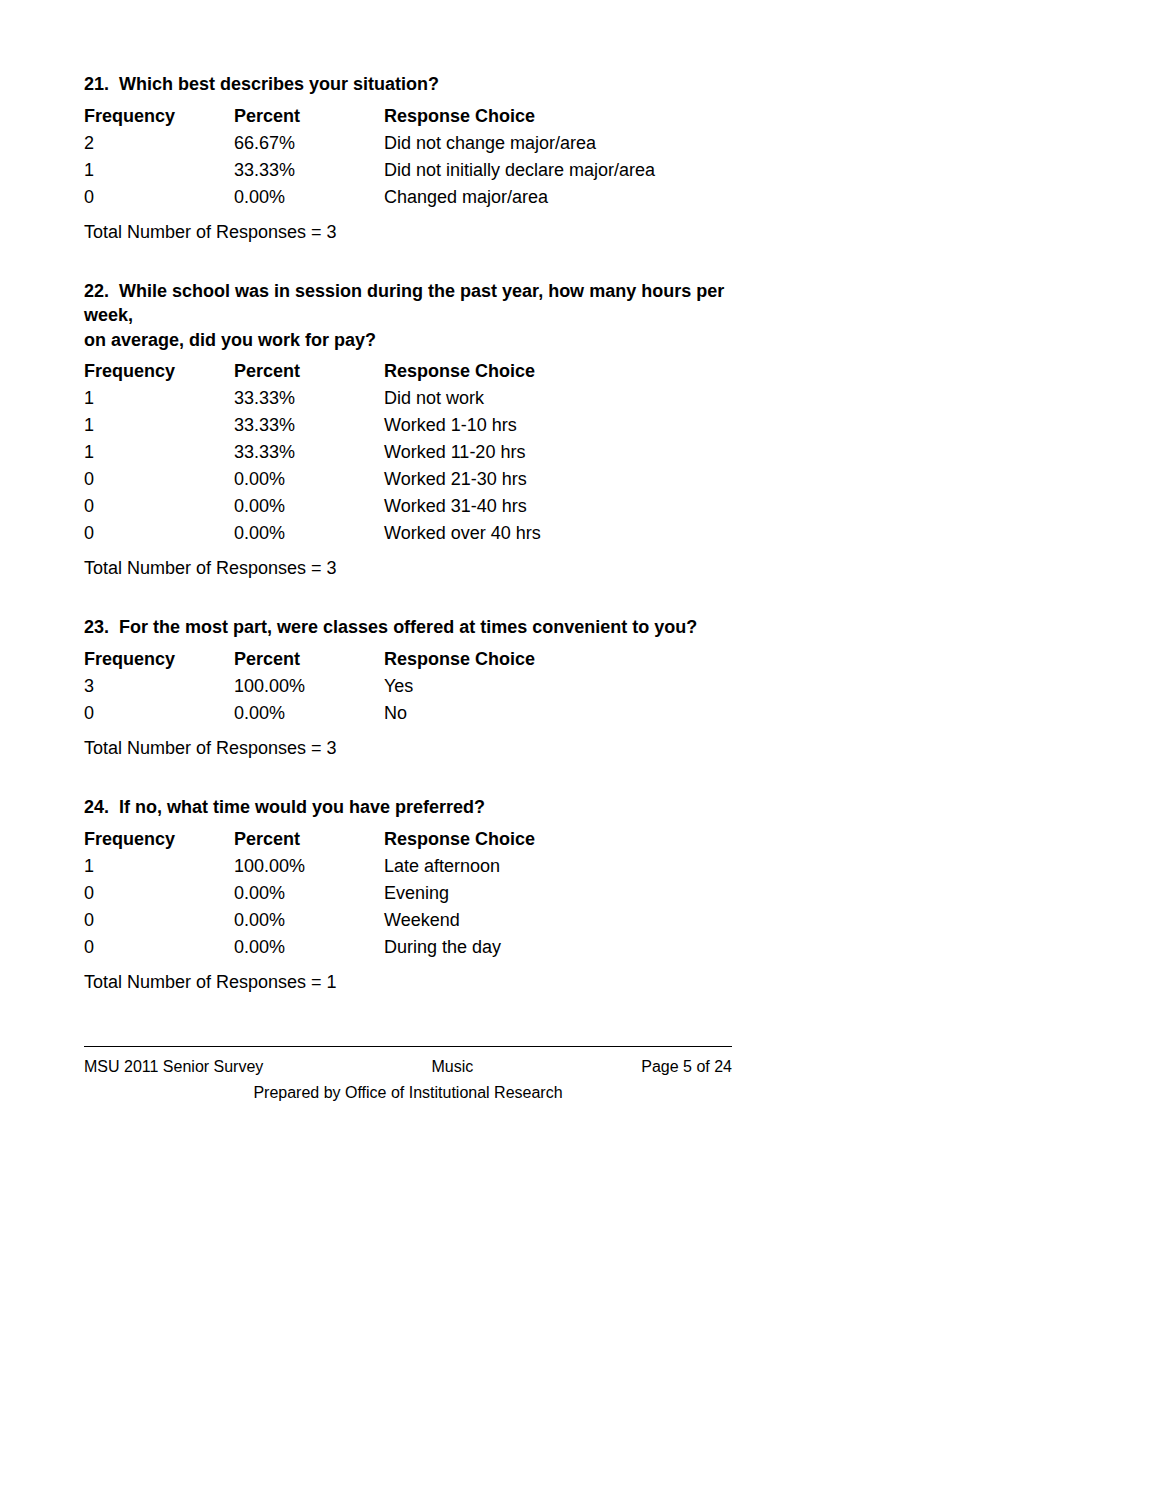21. Which best describes your situation?
| Frequency | Percent | Response Choice |
| --- | --- | --- |
| 2 | 66.67% | Did not change major/area |
| 1 | 33.33% | Did not initially declare major/area |
| 0 | 0.00% | Changed major/area |
Total Number of Responses = 3
22. While school was in session during the past year, how many hours per week,
on average, did you work for pay?
| Frequency | Percent | Response Choice |
| --- | --- | --- |
| 1 | 33.33% | Did not work |
| 1 | 33.33% | Worked 1-10 hrs |
| 1 | 33.33% | Worked 11-20 hrs |
| 0 | 0.00% | Worked 21-30 hrs |
| 0 | 0.00% | Worked 31-40 hrs |
| 0 | 0.00% | Worked over 40 hrs |
Total Number of Responses = 3
23. For the most part, were classes offered at times convenient to you?
| Frequency | Percent | Response Choice |
| --- | --- | --- |
| 3 | 100.00% | Yes |
| 0 | 0.00% | No |
Total Number of Responses = 3
24. If no, what time would you have preferred?
| Frequency | Percent | Response Choice |
| --- | --- | --- |
| 1 | 100.00% | Late afternoon |
| 0 | 0.00% | Evening |
| 0 | 0.00% | Weekend |
| 0 | 0.00% | During the day |
Total Number of Responses = 1
MSU 2011 Senior Survey
Music
Page 5 of 24
Prepared by Office of Institutional Research